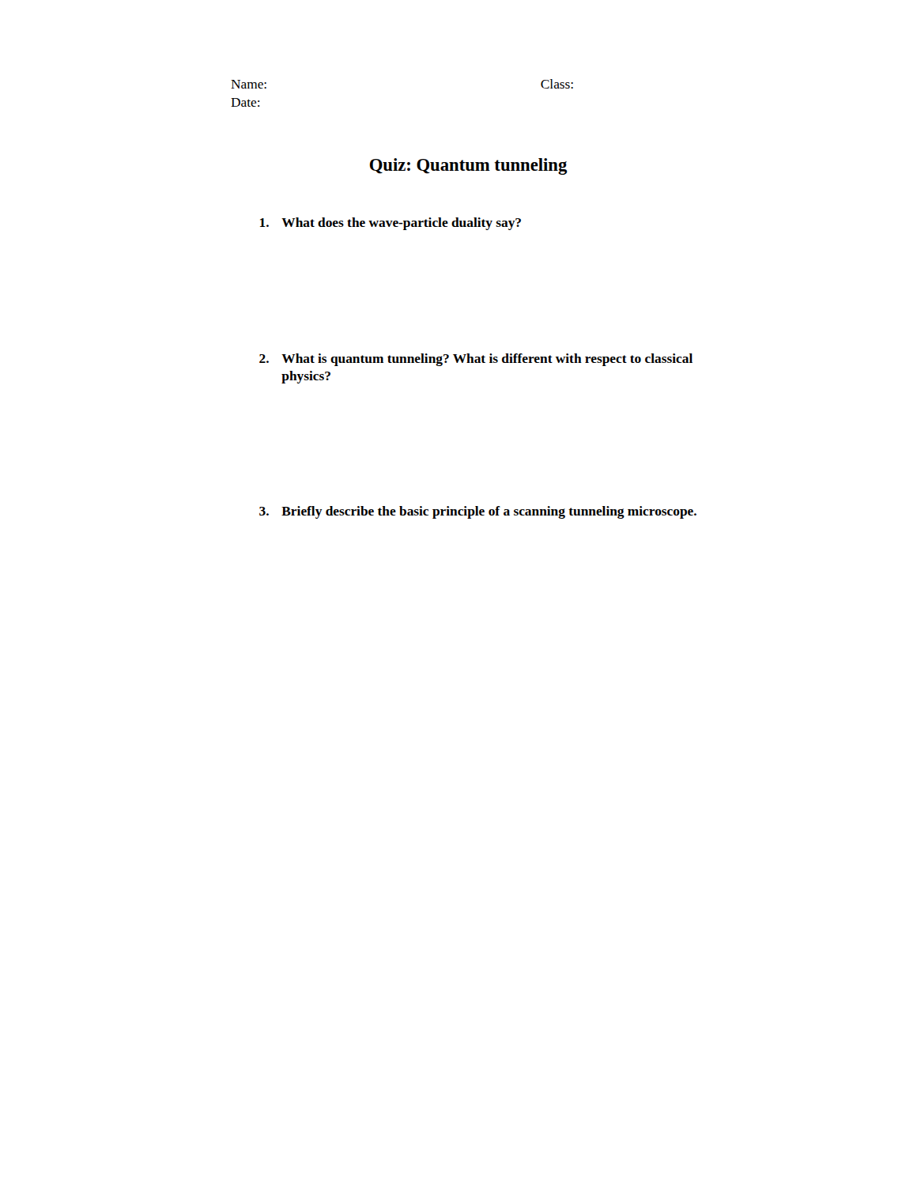Name: Class:
Date:
Quiz: Quantum tunneling
What does the wave-particle duality say?
What is quantum tunneling? What is different with respect to classical physics?
Briefly describe the basic principle of a scanning tunneling microscope.